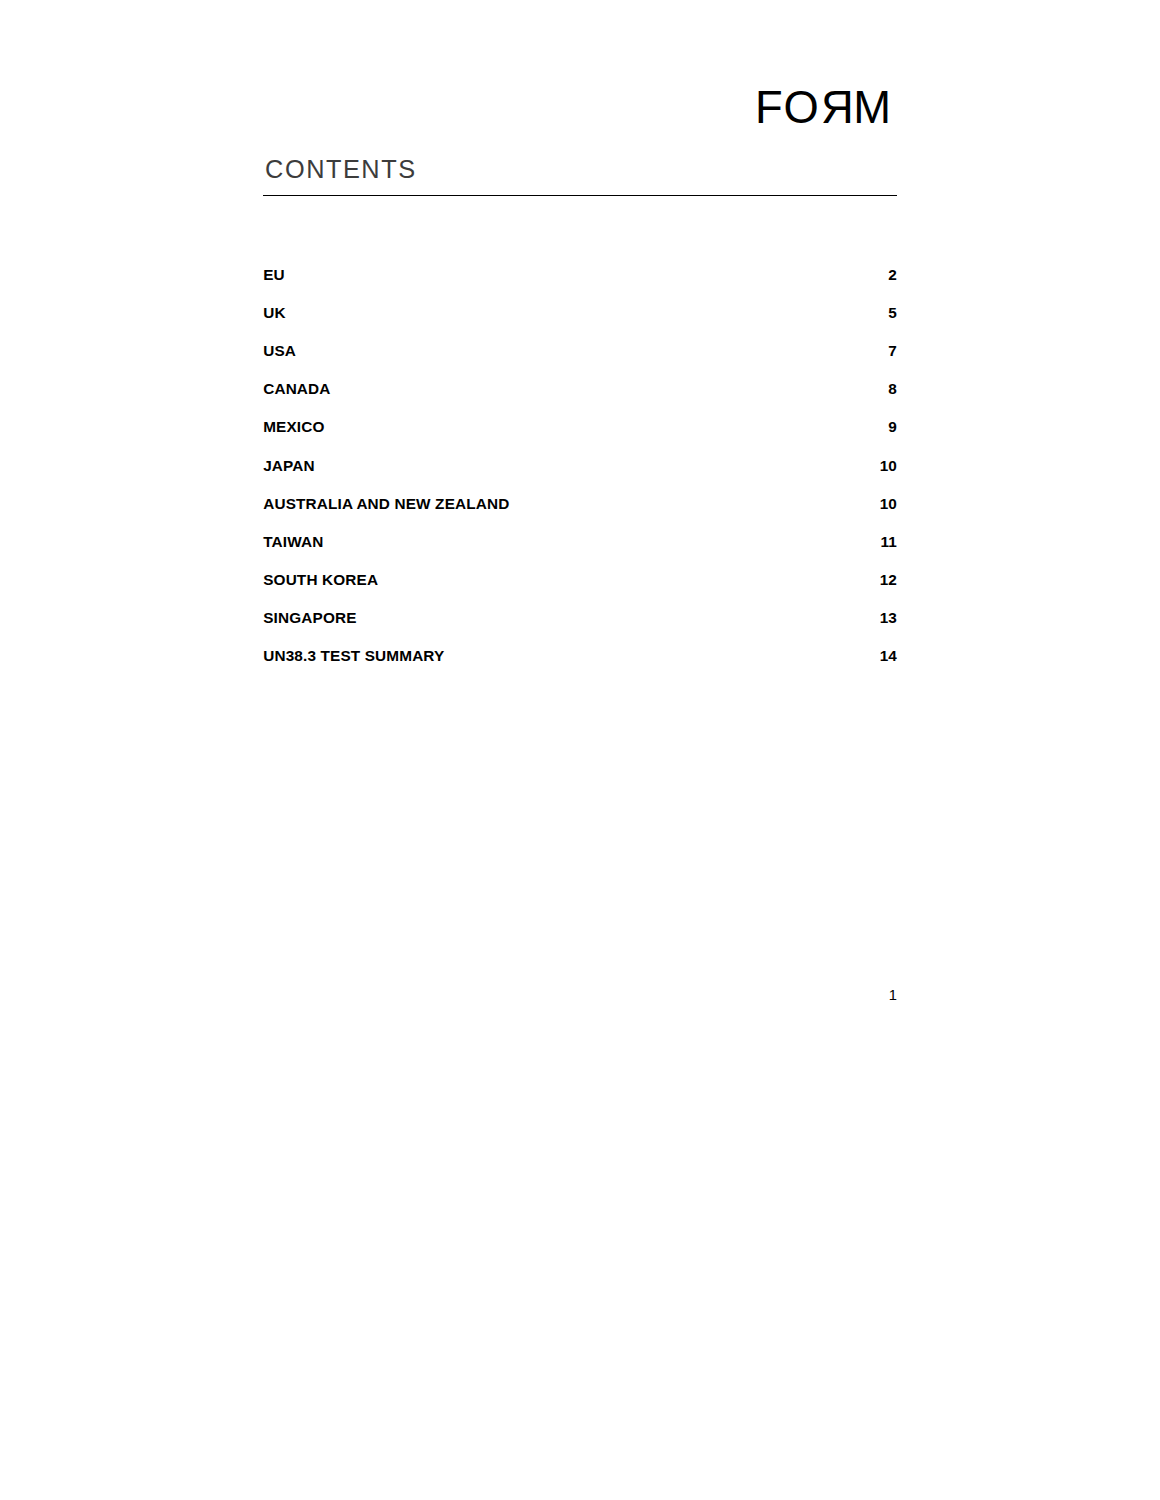FORM
CONTENTS
| EU | 2 |
| UK | 5 |
| USA | 7 |
| CANADA | 8 |
| MEXICO | 9 |
| JAPAN | 10 |
| AUSTRALIA AND NEW ZEALAND | 10 |
| TAIWAN | 11 |
| SOUTH KOREA | 12 |
| SINGAPORE | 13 |
| UN38.3 TEST SUMMARY | 14 |
1